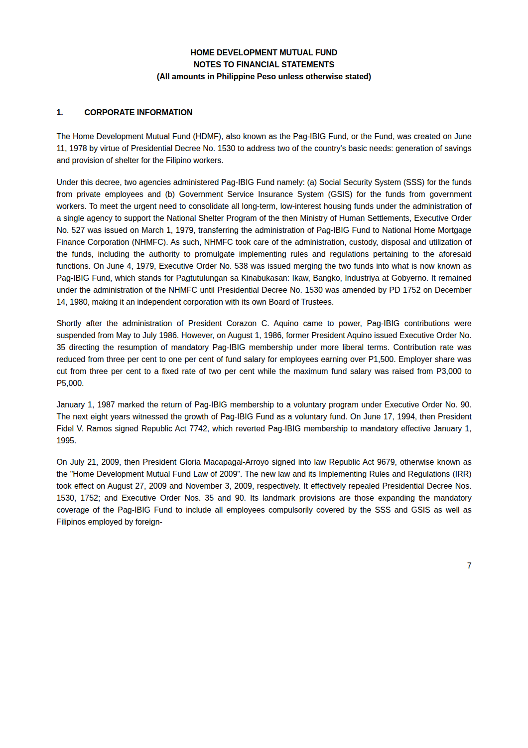HOME DEVELOPMENT MUTUAL FUND
NOTES TO FINANCIAL STATEMENTS
(All amounts in Philippine Peso unless otherwise stated)
1. CORPORATE INFORMATION
The Home Development Mutual Fund (HDMF), also known as the Pag-IBIG Fund, or the Fund, was created on June 11, 1978 by virtue of Presidential Decree No. 1530 to address two of the country's basic needs: generation of savings and provision of shelter for the Filipino workers.
Under this decree, two agencies administered Pag-IBIG Fund namely: (a) Social Security System (SSS) for the funds from private employees and (b) Government Service Insurance System (GSIS) for the funds from government workers. To meet the urgent need to consolidate all long-term, low-interest housing funds under the administration of a single agency to support the National Shelter Program of the then Ministry of Human Settlements, Executive Order No. 527 was issued on March 1, 1979, transferring the administration of Pag-IBIG Fund to National Home Mortgage Finance Corporation (NHMFC). As such, NHMFC took care of the administration, custody, disposal and utilization of the funds, including the authority to promulgate implementing rules and regulations pertaining to the aforesaid functions. On June 4, 1979, Executive Order No. 538 was issued merging the two funds into what is now known as Pag-IBIG Fund, which stands for Pagtutulungan sa Kinabukasan: Ikaw, Bangko, Industriya at Gobyerno. It remained under the administration of the NHMFC until Presidential Decree No. 1530 was amended by PD 1752 on December 14, 1980, making it an independent corporation with its own Board of Trustees.
Shortly after the administration of President Corazon C. Aquino came to power, Pag-IBIG contributions were suspended from May to July 1986. However, on August 1, 1986, former President Aquino issued Executive Order No. 35 directing the resumption of mandatory Pag-IBIG membership under more liberal terms. Contribution rate was reduced from three per cent to one per cent of fund salary for employees earning over P1,500. Employer share was cut from three per cent to a fixed rate of two per cent while the maximum fund salary was raised from P3,000 to P5,000.
January 1, 1987 marked the return of Pag-IBIG membership to a voluntary program under Executive Order No. 90. The next eight years witnessed the growth of Pag-IBIG Fund as a voluntary fund. On June 17, 1994, then President Fidel V. Ramos signed Republic Act 7742, which reverted Pag-IBIG membership to mandatory effective January 1, 1995.
On July 21, 2009, then President Gloria Macapagal-Arroyo signed into law Republic Act 9679, otherwise known as the "Home Development Mutual Fund Law of 2009". The new law and its Implementing Rules and Regulations (IRR) took effect on August 27, 2009 and November 3, 2009, respectively. It effectively repealed Presidential Decree Nos. 1530, 1752; and Executive Order Nos. 35 and 90. Its landmark provisions are those expanding the mandatory coverage of the Pag-IBIG Fund to include all employees compulsorily covered by the SSS and GSIS as well as Filipinos employed by foreign-
7